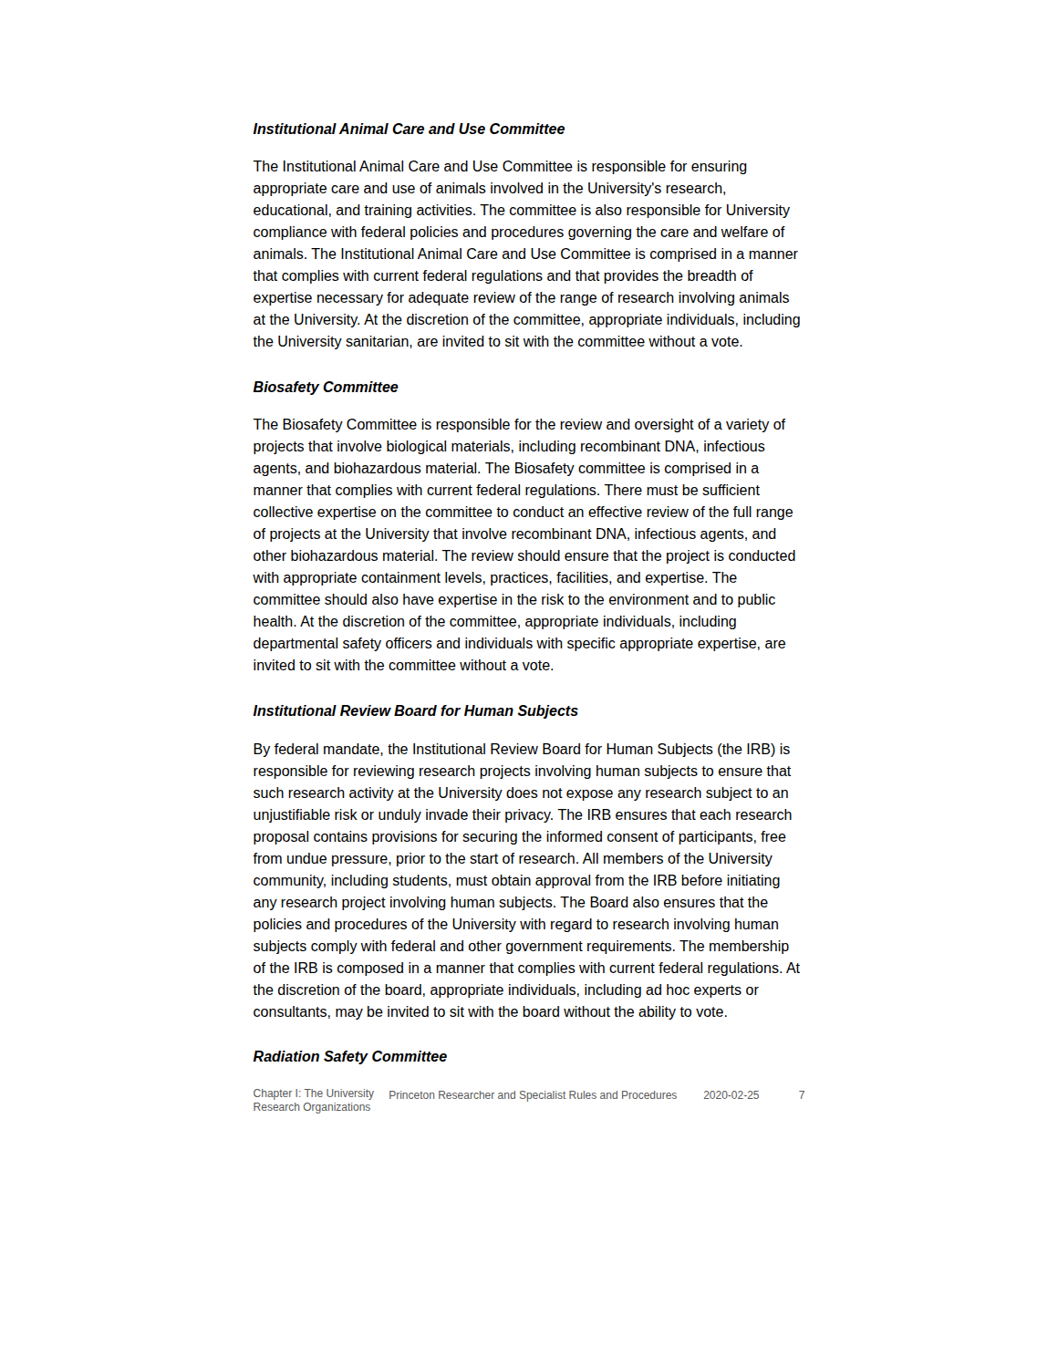Institutional Animal Care and Use Committee
The Institutional Animal Care and Use Committee is responsible for ensuring appropriate care and use of animals involved in the University's research, educational, and training activities. The committee is also responsible for University compliance with federal policies and procedures governing the care and welfare of animals. The Institutional Animal Care and Use Committee is comprised in a manner that complies with current federal regulations and that provides the breadth of expertise necessary for adequate review of the range of research involving animals at the University. At the discretion of the committee, appropriate individuals, including the University sanitarian, are invited to sit with the committee without a vote.
Biosafety Committee
The Biosafety Committee is responsible for the review and oversight of a variety of projects that involve biological materials, including recombinant DNA, infectious agents, and biohazardous material. The Biosafety committee is comprised in a manner that complies with current federal regulations. There must be sufficient collective expertise on the committee to conduct an effective review of the full range of projects at the University that involve recombinant DNA, infectious agents, and other biohazardous material. The review should ensure that the project is conducted with appropriate containment levels, practices, facilities, and expertise. The committee should also have expertise in the risk to the environment and to public health. At the discretion of the committee, appropriate individuals, including departmental safety officers and individuals with specific appropriate expertise, are invited to sit with the committee without a vote.
Institutional Review Board for Human Subjects
By federal mandate, the Institutional Review Board for Human Subjects (the IRB) is responsible for reviewing research projects involving human subjects to ensure that such research activity at the University does not expose any research subject to an unjustifiable risk or unduly invade their privacy. The IRB ensures that each research proposal contains provisions for securing the informed consent of participants, free from undue pressure, prior to the start of research. All members of the University community, including students, must obtain approval from the IRB before initiating any research project involving human subjects. The Board also ensures that the policies and procedures of the University with regard to research involving human subjects comply with federal and other government requirements. The membership of the IRB is composed in a manner that complies with current federal regulations. At the discretion of the board, appropriate individuals, including ad hoc experts or consultants, may be invited to sit with the board without the ability to vote.
Radiation Safety Committee
Chapter I: The University Research Organizations
Princeton Researcher and Specialist Rules and Procedures
2020-02-25
7